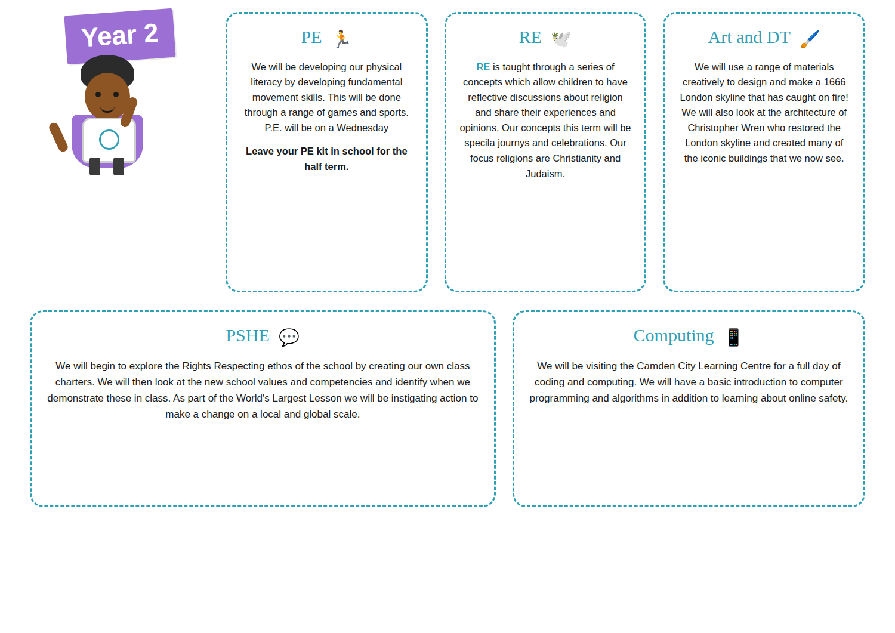Year 2
PE 🏃
We will be developing our physical literacy by developing fundamental movement skills. This will be done through a range of games and sports. P.E. will be on a Wednesday
Leave your PE kit in school for the half term.
RE 🕊️
RE is taught through a series of concepts which allow children to have reflective discussions about religion and share their experiences and opinions. Our concepts this term will be specila journys and celebrations. Our focus religions are Christianity and Judaism.
Art and DT 🖌️
We will use a range of materials creatively to design and make a 1666 London skyline that has caught on fire! We will also look at the architecture of Christopher Wren who restored the London skyline and created many of the iconic buildings that we now see.
PSHE 💬
We will begin to explore the Rights Respecting ethos of the school by creating our own class charters. We will then look at the new school values and competencies and identify when we demonstrate these in class. As part of the World's Largest Lesson we will be instigating action to make a change on a local and global scale.
Computing 📱
We will be visiting the Camden City Learning Centre for a full day of coding and computing. We will have a basic introduction to computer programming and algorithms in addition to learning about online safety.